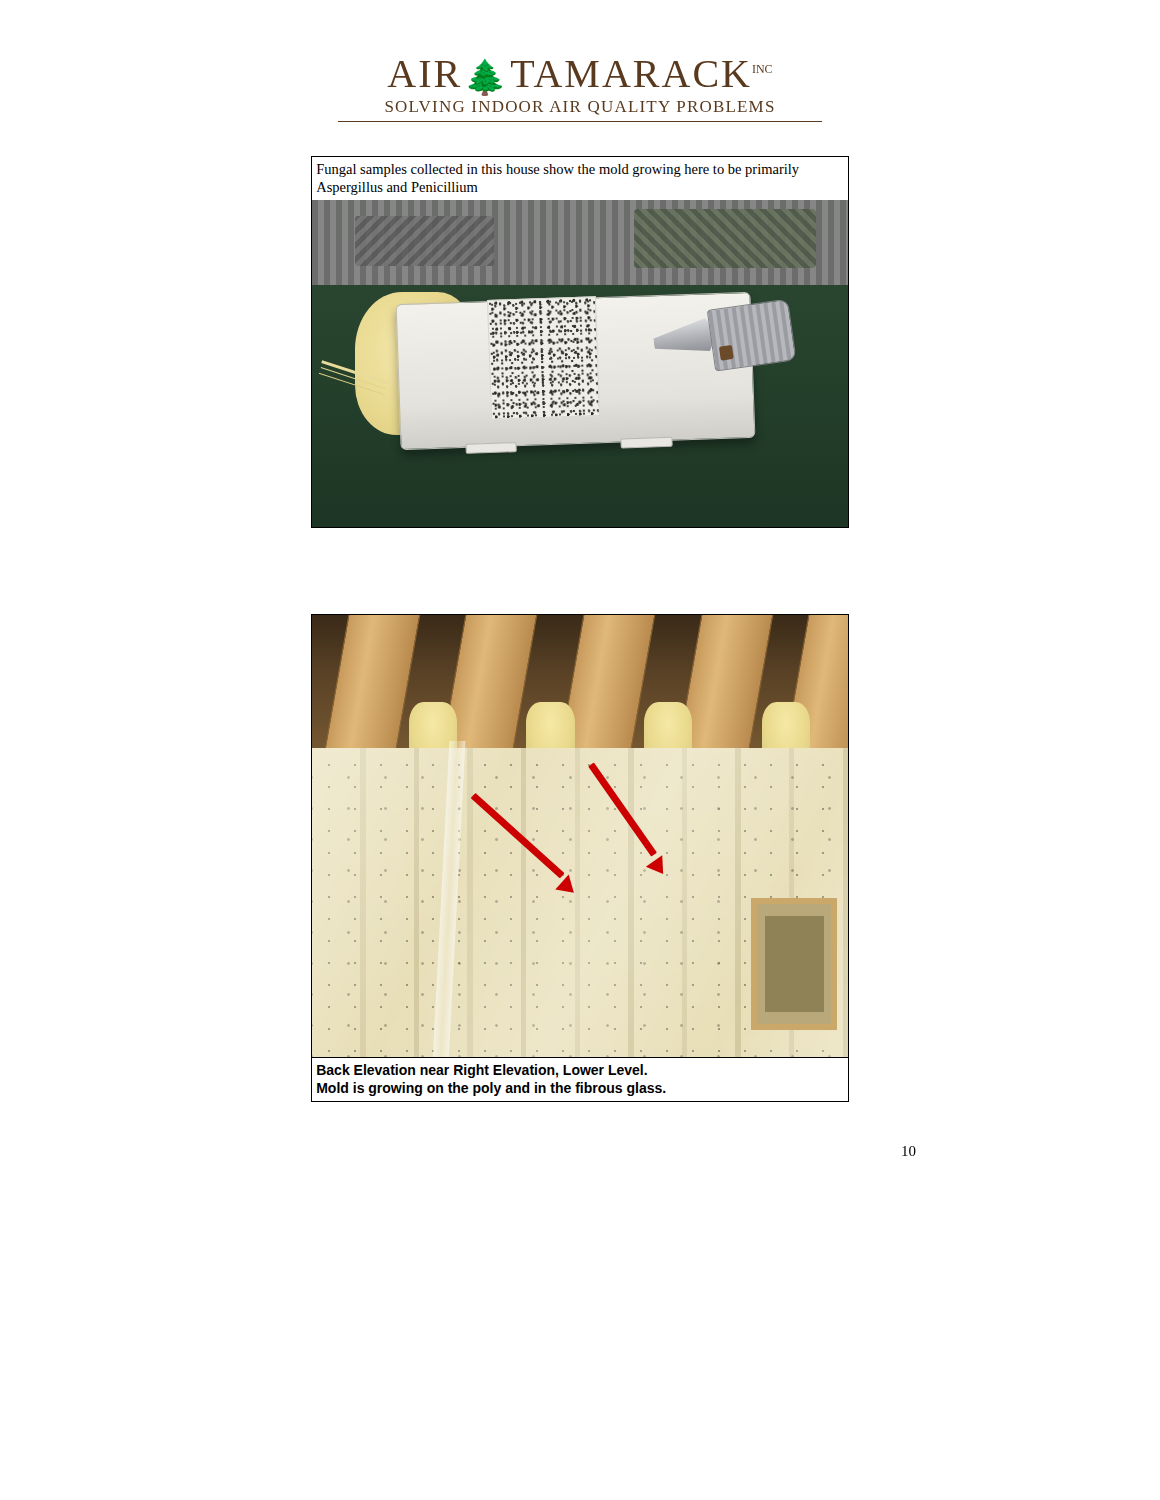AIR🌲TAMARACKINC
SOLVING INDOOR AIR QUALITY PROBLEMS
Fungal samples collected in this house show the mold growing here to be primarily Aspergillus and Penicillium
Back Elevation near Right Elevation, Lower Level.
Mold is growing on the poly and in the fibrous glass.
10